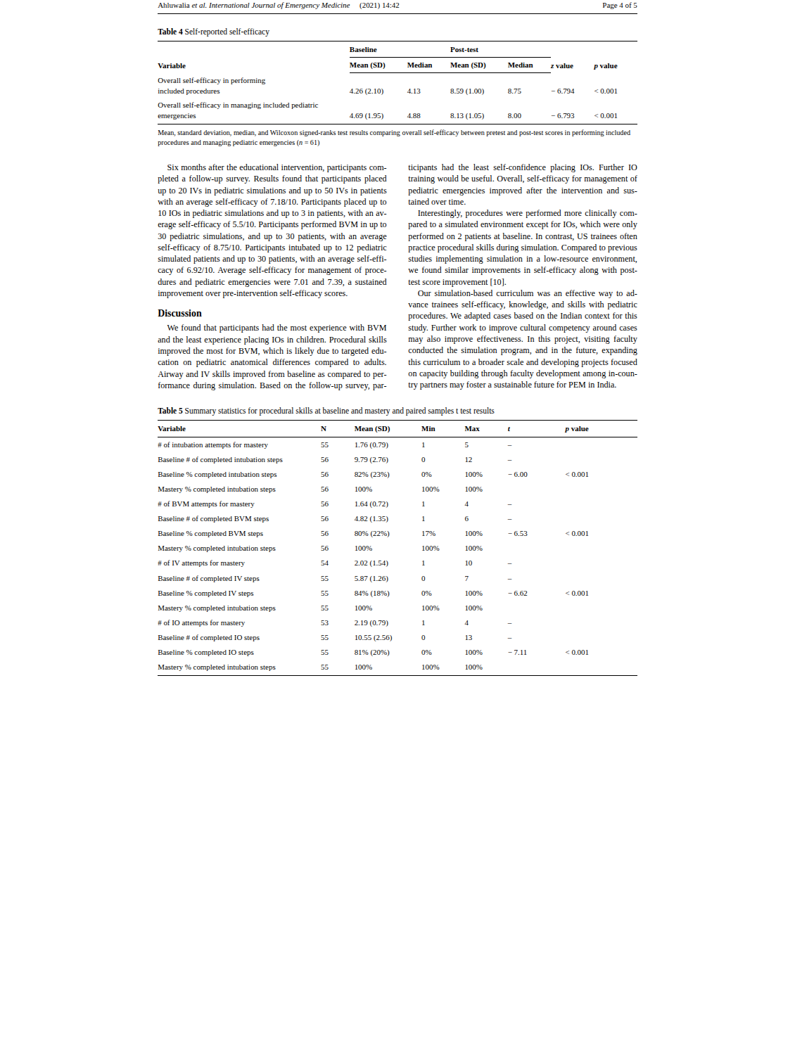Ahluwalia et al. International Journal of Emergency Medicine (2021) 14:42
Page 4 of 5
Table 4 Self-reported self-efficacy
| Variable | Baseline | Post-test | z value | p value |
| --- | --- | --- | --- | --- |
| Mean (SD) | Median | Mean (SD) | Median |
| Overall self-efficacy in performing included procedures | 4.26 (2.10) | 4.13 | 8.59 (1.00) | 8.75 | − 6.794 | < 0.001 |
| Overall self-efficacy in managing included pediatric emergencies | 4.69 (1.95) | 4.88 | 8.13 (1.05) | 8.00 | − 6.793 | < 0.001 |
Mean, standard deviation, median, and Wilcoxon signed-ranks test results comparing overall self-efficacy between pretest and post-test scores in performing included procedures and managing pediatric emergencies (n = 61)
Six months after the educational intervention, participants completed a follow-up survey. Results found that participants placed up to 20 IVs in pediatric simulations and up to 50 IVs in patients with an average self-efficacy of 7.18/10. Participants placed up to 10 IOs in pediatric simulations and up to 3 in patients, with an average self-efficacy of 5.5/10. Participants performed BVM in up to 30 pediatric simulations, and up to 30 patients, with an average self-efficacy of 8.75/10. Participants intubated up to 12 pediatric simulated patients and up to 30 patients, with an average self-efficacy of 6.92/10. Average self-efficacy for management of procedures and pediatric emergencies were 7.01 and 7.39, a sustained improvement over pre-intervention self-efficacy scores.
Discussion
We found that participants had the most experience with BVM and the least experience placing IOs in children. Procedural skills improved the most for BVM, which is likely due to targeted education on pediatric anatomical differences compared to adults. Airway and IV skills improved from baseline as compared to performance during simulation. Based on the follow-up survey, participants had the least self-confidence placing IOs. Further IO training would be useful. Overall, self-efficacy for management of pediatric emergencies improved after the intervention and sustained over time.
Interestingly, procedures were performed more clinically compared to a simulated environment except for IOs, which were only performed on 2 patients at baseline. In contrast, US trainees often practice procedural skills during simulation. Compared to previous studies implementing simulation in a low-resource environment, we found similar improvements in self-efficacy along with post-test score improvement [10].
Our simulation-based curriculum was an effective way to advance trainees self-efficacy, knowledge, and skills with pediatric procedures. We adapted cases based on the Indian context for this study. Further work to improve cultural competency around cases may also improve effectiveness. In this project, visiting faculty conducted the simulation program, and in the future, expanding this curriculum to a broader scale and developing projects focused on capacity building through faculty development among in-country partners may foster a sustainable future for PEM in India.
Table 5 Summary statistics for procedural skills at baseline and mastery and paired samples t test results
| Variable | N | Mean (SD) | Min | Max | t | p value |
| --- | --- | --- | --- | --- | --- | --- |
| # of intubation attempts for mastery | 55 | 1.76 (0.79) | 1 | 5 | – | |
| Baseline # of completed intubation steps | 56 | 9.79 (2.76) | 0 | 12 | – | |
| Baseline % completed intubation steps | 56 | 82% (23%) | 0% | 100% | − 6.00 | < 0.001 |
| Mastery % completed intubation steps | 56 | 100% | 100% | 100% | | |
| # of BVM attempts for mastery | 56 | 1.64 (0.72) | 1 | 4 | – | |
| Baseline # of completed BVM steps | 56 | 4.82 (1.35) | 1 | 6 | – | |
| Baseline % completed BVM steps | 56 | 80% (22%) | 17% | 100% | − 6.53 | < 0.001 |
| Mastery % completed intubation steps | 56 | 100% | 100% | 100% | | |
| # of IV attempts for mastery | 54 | 2.02 (1.54) | 1 | 10 | – | |
| Baseline # of completed IV steps | 55 | 5.87 (1.26) | 0 | 7 | – | |
| Baseline % completed IV steps | 55 | 84% (18%) | 0% | 100% | − 6.62 | < 0.001 |
| Mastery % completed intubation steps | 55 | 100% | 100% | 100% | | |
| # of IO attempts for mastery | 53 | 2.19 (0.79) | 1 | 4 | – | |
| Baseline # of completed IO steps | 55 | 10.55 (2.56) | 0 | 13 | – | |
| Baseline % completed IO steps | 55 | 81% (20%) | 0% | 100% | − 7.11 | < 0.001 |
| Mastery % completed intubation steps | 55 | 100% | 100% | 100% | | |